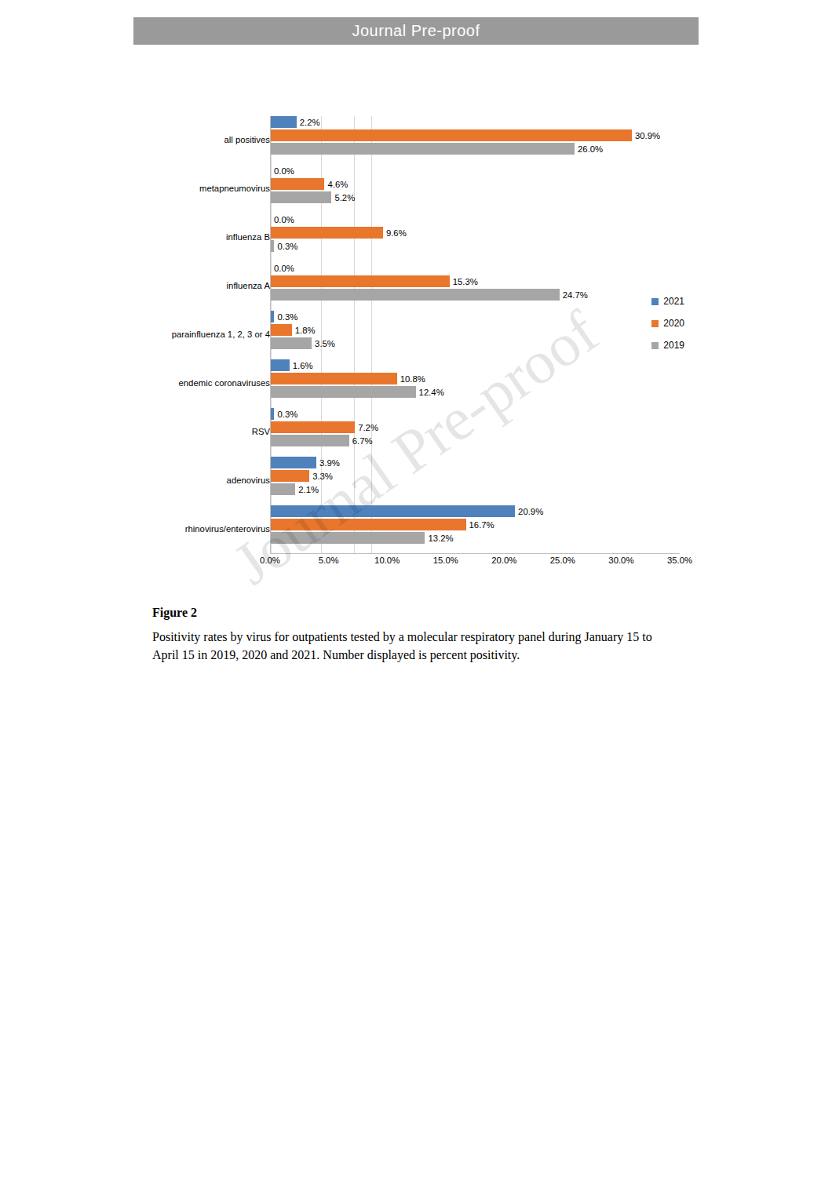Journal Pre-proof
2021
2020
2019
| all positives | 2.2% 30.9% 26.0% |
| metapneumovirus | 0.0% 4.6% 5.2% |
| influenza B | 0.0% 9.6% 0.3% |
| influenza A | 0.0% 15.3% 24.7% |
| parainfluenza 1, 2, 3 or 4 | 0.3% 1.8% 3.5% |
| endemic coronaviruses | 1.6% 10.8% 12.4% |
| RSV | 0.3% 7.2% 6.7% |
| adenovirus | 3.9% 3.3% 2.1% |
| rhinovirus/enterovirus | 20.9% 16.7% 13.2% |
| | 0.0% 5.0% 10.0% 15.0% 20.0% 25.0% 30.0% 35.0% |
Figure 2
Positivity rates by virus for outpatients tested by a molecular respiratory panel during January 15 to April 15 in 2019, 2020 and 2021. Number displayed is percent positivity.
Journal Pre-proof